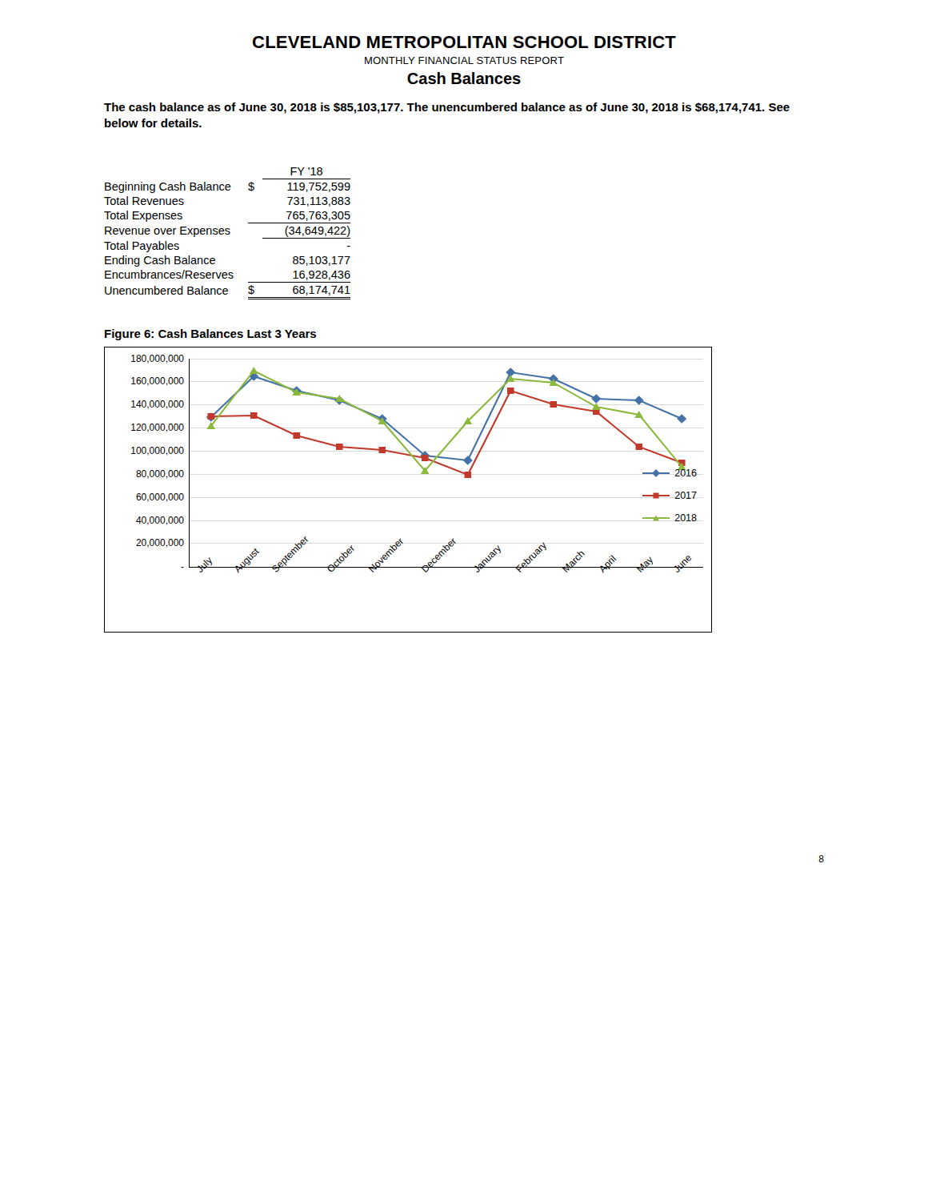CLEVELAND METROPOLITAN SCHOOL DISTRICT
MONTHLY FINANCIAL STATUS REPORT
Cash Balances
The cash balance as of June 30, 2018 is $85,103,177. The unencumbered balance as of June 30, 2018 is $68,174,741. See below for details.
| | | FY '18 |
| Beginning Cash Balance | $ | 119,752,599 |
| Total Revenues | | 731,113,883 |
| Total Expenses | | 765,763,305 |
| Revenue over Expenses | | (34,649,422) |
| Total Payables | | - |
| Ending Cash Balance | | 85,103,177 |
| Encumbrances/Reserves | | 16,928,436 |
| Unencumbered Balance | $ | 68,174,741 |
Figure 6: Cash Balances Last 3 Years
180,000,000
160,000,000
140,000,000
120,000,000
100,000,000
80,000,000
60,000,000
40,000,000
20,000,000
-
July August September October November December January February March April May June
2016
2017
2018
8